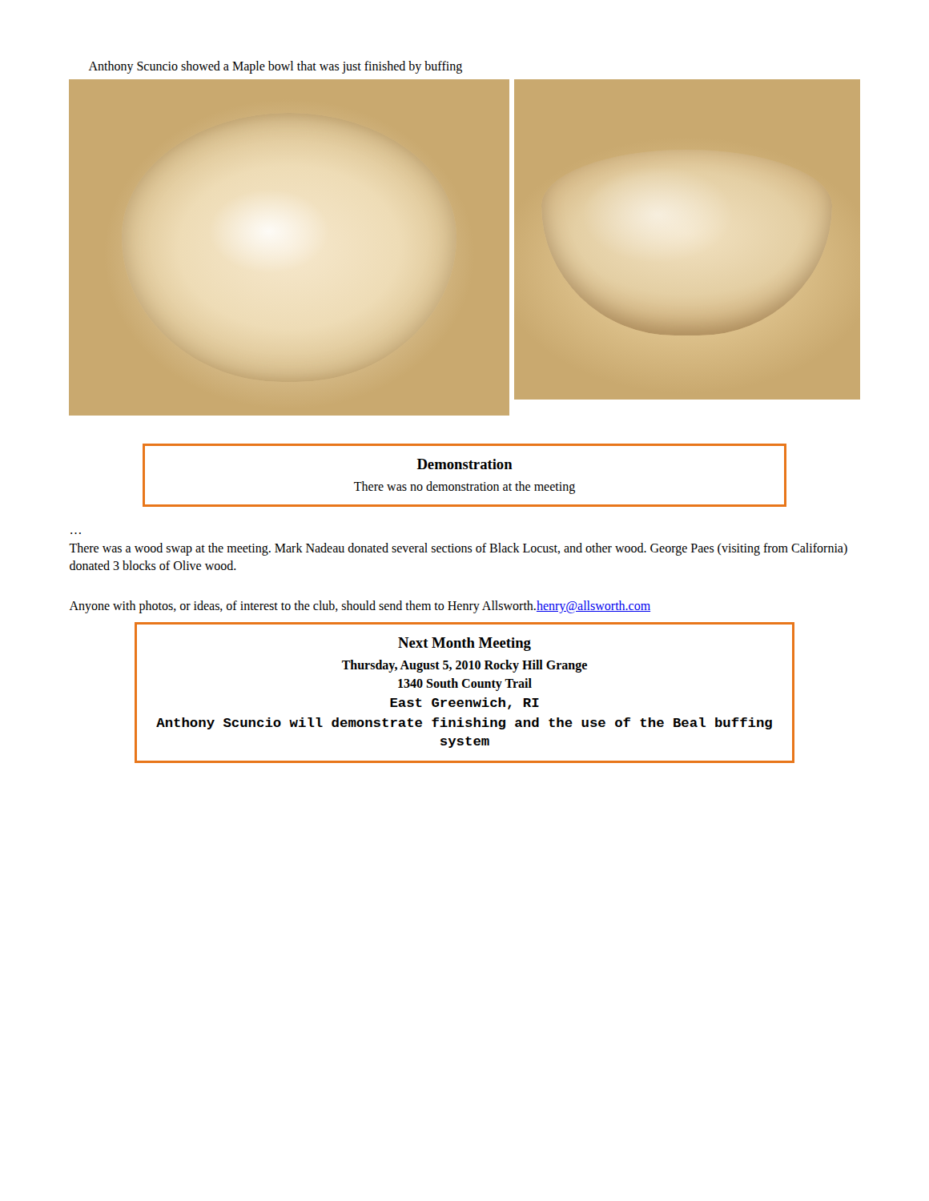Anthony Scuncio showed a Maple bowl that was just finished by buffing
Demonstration
There was no demonstration at the meeting
…
There was a wood swap at the meeting. Mark Nadeau donated several sections of Black Locust, and other wood. George Paes (visiting from California) donated 3 blocks of Olive wood.
Anyone with photos, or ideas, of interest to the club, should send them to Henry Allsworth.henry@allsworth.com
Next Month Meeting
Thursday, August 5, 2010 Rocky Hill Grange
1340 South County Trail
East Greenwich, RI
Anthony Scuncio will demonstrate finishing and the use of the Beal buffing system